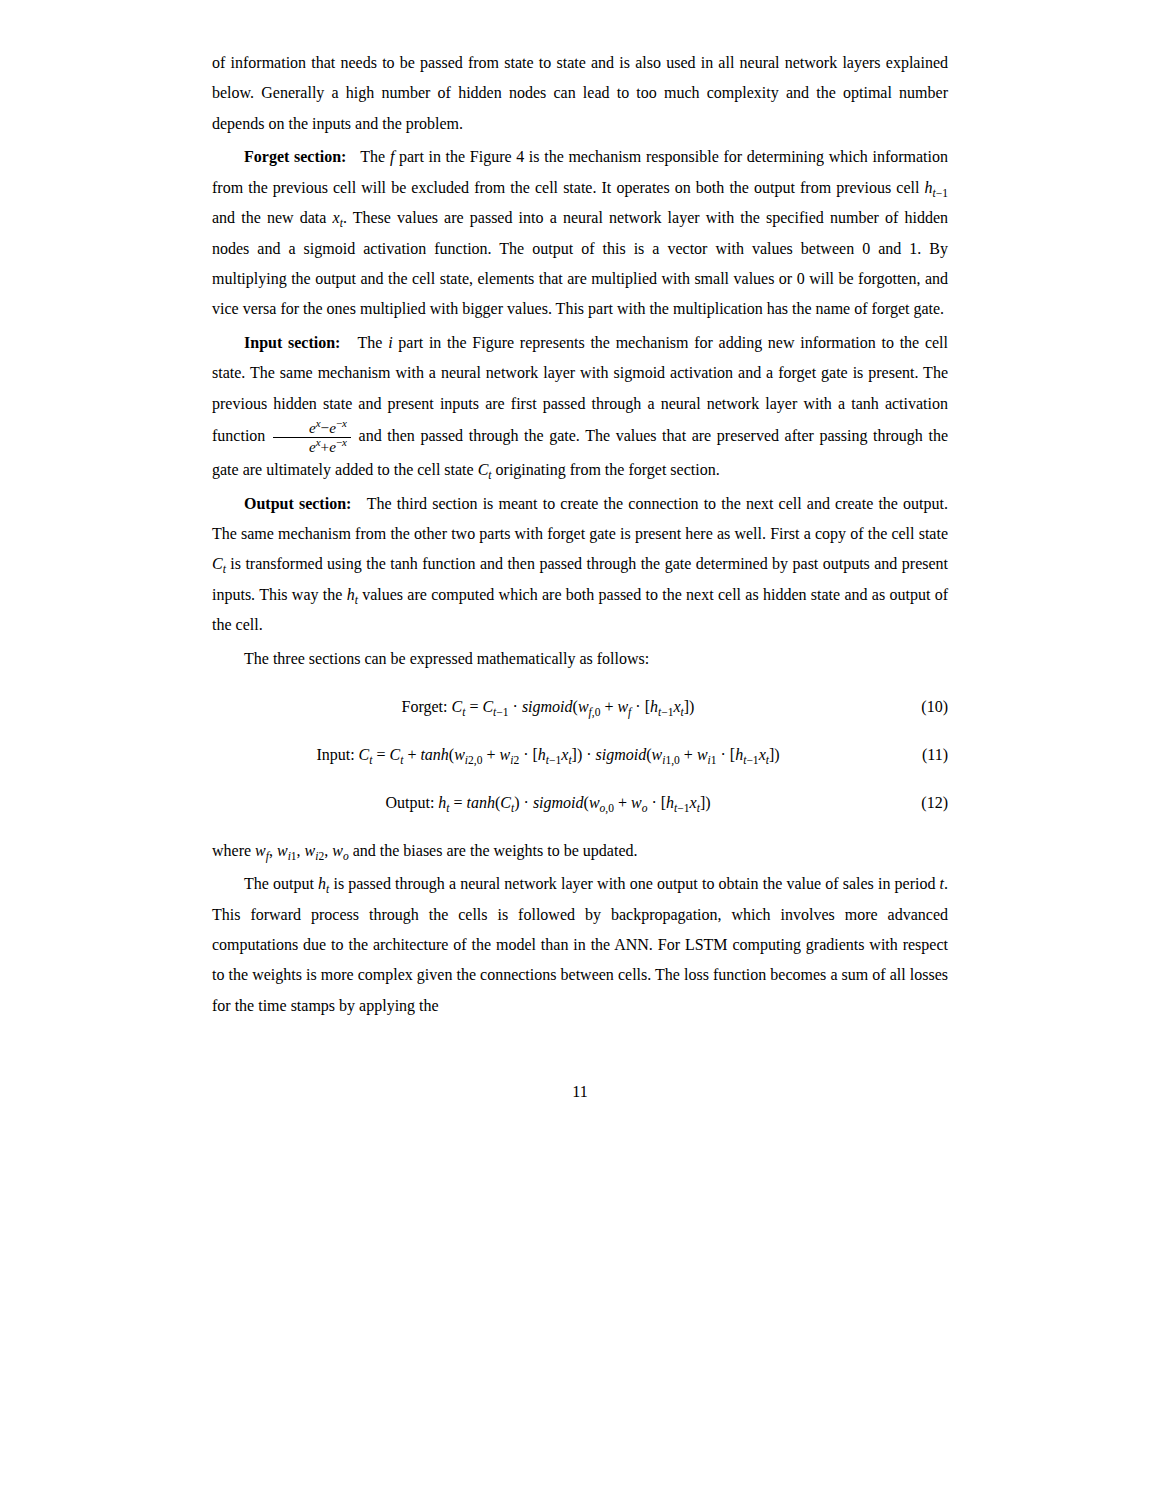of information that needs to be passed from state to state and is also used in all neural network layers explained below. Generally a high number of hidden nodes can lead to too much complexity and the optimal number depends on the inputs and the problem.
Forget section: The f part in the Figure 4 is the mechanism responsible for determining which information from the previous cell will be excluded from the cell state. It operates on both the output from previous cell ht−1 and the new data xt. These values are passed into a neural network layer with the specified number of hidden nodes and a sigmoid activation function. The output of this is a vector with values between 0 and 1. By multiplying the output and the cell state, elements that are multiplied with small values or 0 will be forgotten, and vice versa for the ones multiplied with bigger values. This part with the multiplication has the name of forget gate.
Input section: The i part in the Figure represents the mechanism for adding new information to the cell state. The same mechanism with a neural network layer with sigmoid activation and a forget gate is present. The previous hidden state and present inputs are first passed through a neural network layer with a tanh activation function ex−e−x ex+e−x and then passed through the gate. The values that are preserved after passing through the gate are ultimately added to the cell state Ct originating from the forget section.
Output section: The third section is meant to create the connection to the next cell and create the output. The same mechanism from the other two parts with forget gate is present here as well. First a copy of the cell state Ct is transformed using the tanh function and then passed through the gate determined by past outputs and present inputs. This way the ht values are computed which are both passed to the next cell as hidden state and as output of the cell.
The three sections can be expressed mathematically as follows:
Forget: Ct = Ct−1 · sigmoid(wf,0 + wf · [ht−1xt])
(10)
Input: Ct = Ct + tanh(wi2,0 + wi2 · [ht−1xt]) · sigmoid(wi1,0 + wi1 · [ht−1xt])
(11)
Output: ht = tanh(Ct) · sigmoid(wo,0 + wo · [ht−1xt])
(12)
where wf, wi1, wi2, wo and the biases are the weights to be updated.
The output ht is passed through a neural network layer with one output to obtain the value of sales in period t. This forward process through the cells is followed by backpropagation, which involves more advanced computations due to the architecture of the model than in the ANN. For LSTM computing gradients with respect to the weights is more complex given the connections between cells. The loss function becomes a sum of all losses for the time stamps by applying the
11